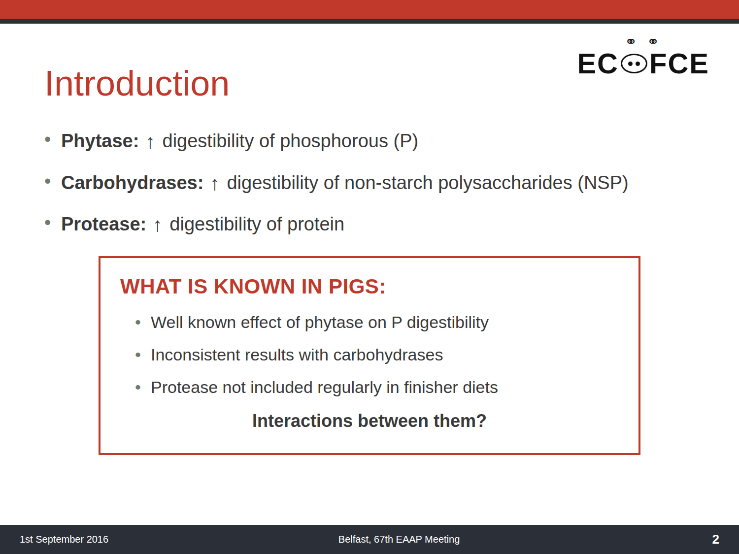⚭ ⚭
EC FCE
Introduction
Phytase: ↑ digestibility of phosphorous (P)
Carbohydrases: ↑ digestibility of non-starch polysaccharides (NSP)
Protease: ↑ digestibility of protein
WHAT IS KNOWN IN PIGS:
Well known effect of phytase on P digestibility
Inconsistent results with carbohydrases
Protease not included regularly in finisher diets
Interactions between them?
1st September 2016
Belfast, 67th EAAP Meeting
2